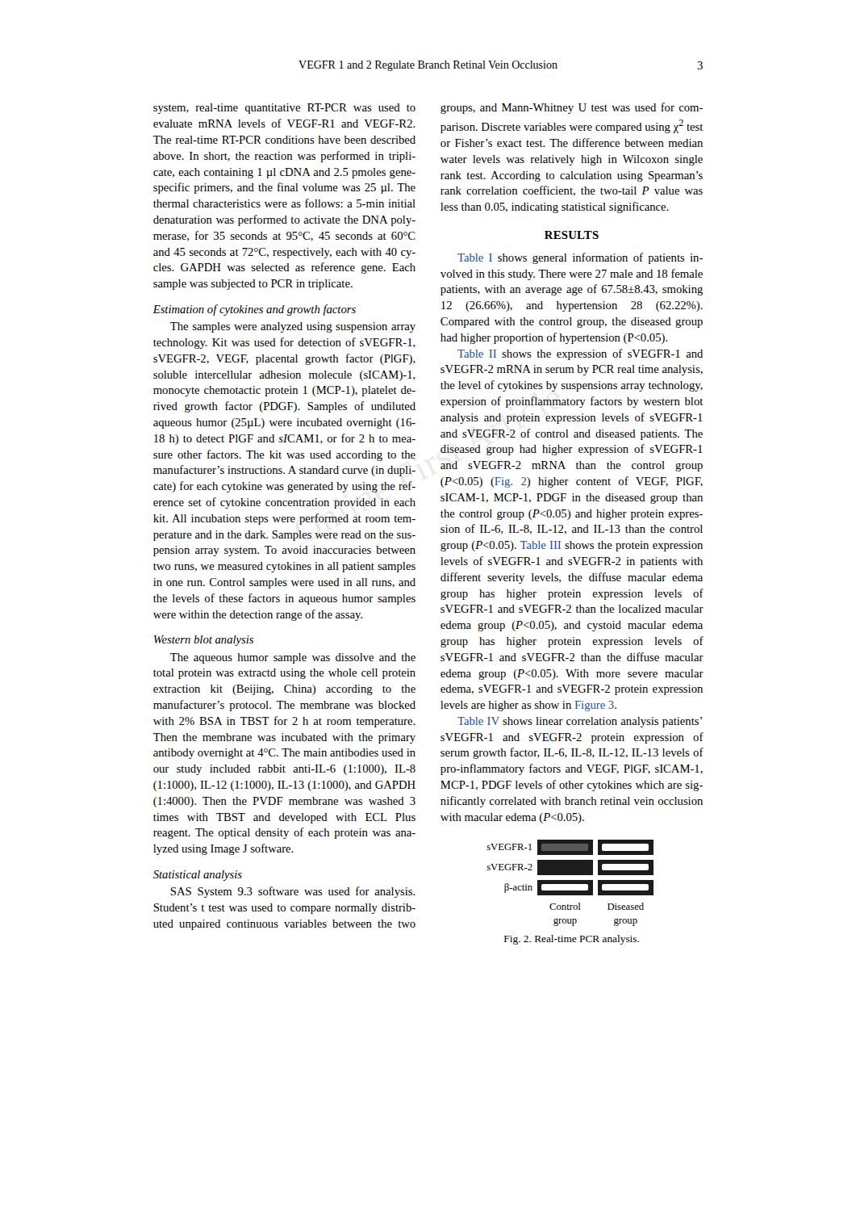VEGFR 1 and 2 Regulate Branch Retinal Vein Occlusion 3
Online First Article
system, real-time quantitative RT-PCR was used to evaluate mRNA levels of VEGF-R1 and VEGF-R2. The real-time RT-PCR conditions have been described above. In short, the reaction was performed in triplicate, each containing 1 µl cDNA and 2.5 pmoles gene-specific primers, and the final volume was 25 µl. The thermal characteristics were as follows: a 5-min initial denaturation was performed to activate the DNA polymerase, for 35 seconds at 95°C, 45 seconds at 60°C and 45 seconds at 72°C, respectively, each with 40 cycles. GAPDH was selected as reference gene. Each sample was subjected to PCR in triplicate.
Estimation of cytokines and growth factors
The samples were analyzed using suspension array technology. Kit was used for detection of sVEGFR-1, sVEGFR-2, VEGF, placental growth factor (PlGF), soluble intercellular adhesion molecule (sICAM)-1, monocyte chemotactic protein 1 (MCP-1), platelet derived growth factor (PDGF). Samples of undiluted aqueous humor (25µL) were incubated overnight (16-18 h) to detect PlGF and sICAM1, or for 2 h to measure other factors. The kit was used according to the manufacturer’s instructions. A standard curve (in duplicate) for each cytokine was generated by using the reference set of cytokine concentration provided in each kit. All incubation steps were performed at room temperature and in the dark. Samples were read on the suspension array system. To avoid inaccuracies between two runs, we measured cytokines in all patient samples in one run. Control samples were used in all runs, and the levels of these factors in aqueous humor samples were within the detection range of the assay.
Western blot analysis
The aqueous humor sample was dissolve and the total protein was extractd using the whole cell protein extraction kit (Beijing, China) according to the manufacturer’s protocol. The membrane was blocked with 2% BSA in TBST for 2 h at room temperature. Then the membrane was incubated with the primary antibody overnight at 4°C. The main antibodies used in our study included rabbit anti-IL-6 (1:1000), IL-8 (1:1000), IL-12 (1:1000), IL-13 (1:1000), and GAPDH (1:4000). Then the PVDF membrane was washed 3 times with TBST and developed with ECL Plus reagent. The optical density of each protein was analyzed using Image J software.
Statistical analysis
SAS System 9.3 software was used for analysis. Student’s t test was used to compare normally distributed unpaired continuous variables between the two groups, and Mann-Whitney U test was used for comparison. Discrete variables were compared using χ2 test or Fisher’s exact test. The difference between median water levels was relatively high in Wilcoxon single rank test. According to calculation using Spearman’s rank correlation coefficient, the two-tail P value was less than 0.05, indicating statistical significance.
Results
Table I shows general information of patients involved in this study. There were 27 male and 18 female patients, with an average age of 67.58±8.43, smoking 12 (26.66%), and hypertension 28 (62.22%). Compared with the control group, the diseased group had higher proportion of hypertension (P<0.05).
Table II shows the expression of sVEGFR-1 and sVEGFR-2 mRNA in serum by PCR real time analysis, the level of cytokines by suspensions array technology, expersion of proinflammatory factors by western blot analysis and protein expression levels of sVEGFR-1 and sVEGFR-2 of control and diseased patients. The diseased group had higher expression of sVEGFR-1 and sVEGFR-2 mRNA than the control group (P<0.05) (Fig. 2) higher content of VEGF, PlGF, sICAM-1, MCP-1, PDGF in the diseased group than the control group (P<0.05) and higher protein expression of IL-6, IL-8, IL-12, and IL-13 than the control group (P<0.05). Table III shows the protein expression levels of sVEGFR-1 and sVEGFR-2 in patients with different severity levels, the diffuse macular edema group has higher protein expression levels of sVEGFR-1 and sVEGFR-2 than the localized macular edema group (P<0.05), and cystoid macular edema group has higher protein expression levels of sVEGFR-1 and sVEGFR-2 than the diffuse macular edema group (P<0.05). With more severe macular edema, sVEGFR-1 and sVEGFR-2 protein expression levels are higher as show in Figure 3.
Table IV shows linear correlation analysis patients’ sVEGFR-1 and sVEGFR-2 protein expression of serum growth factor, IL-6, IL-8, IL-12, IL-13 levels of pro-inflammatory factors and VEGF, PlGF, sICAM-1, MCP-1, PDGF levels of other cytokines which are significantly correlated with branch retinal vein occlusion with macular edema (P<0.05).
sVEGFR-1
sVEGFR-2
β-actin
Control group Diseased group
Fig. 2. Real-time PCR analysis.